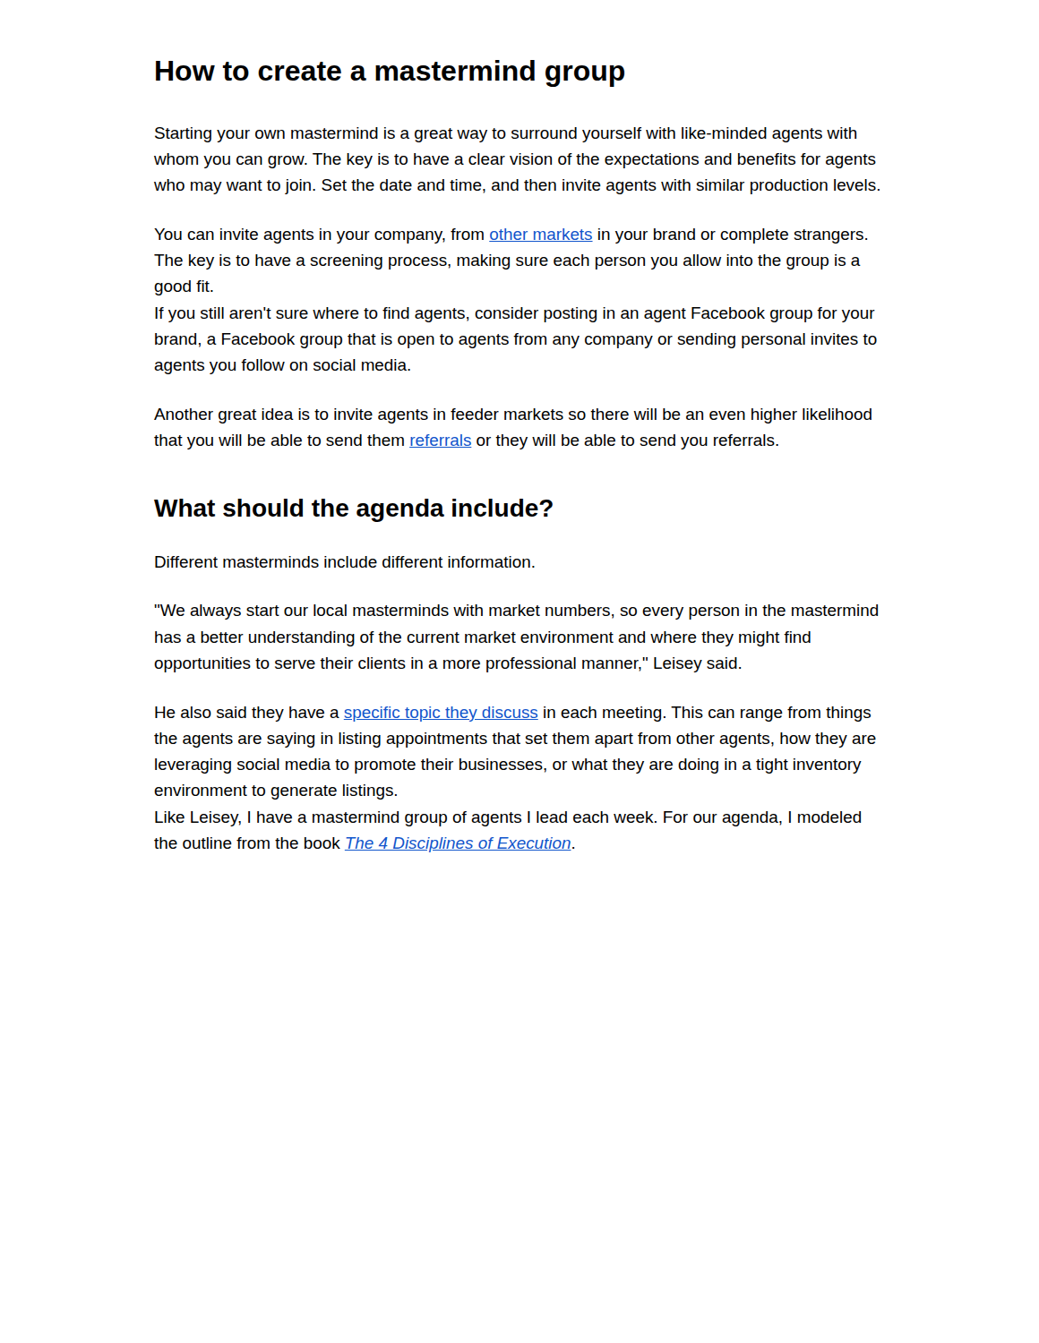How to create a mastermind group
Starting your own mastermind is a great way to surround yourself with like-minded agents with whom you can grow. The key is to have a clear vision of the expectations and benefits for agents who may want to join. Set the date and time, and then invite agents with similar production levels.
You can invite agents in your company, from other markets in your brand or complete strangers. The key is to have a screening process, making sure each person you allow into the group is a good fit.
If you still aren't sure where to find agents, consider posting in an agent Facebook group for your brand, a Facebook group that is open to agents from any company or sending personal invites to agents you follow on social media.
Another great idea is to invite agents in feeder markets so there will be an even higher likelihood that you will be able to send them referrals or they will be able to send you referrals.
What should the agenda include?
Different masterminds include different information.
"We always start our local masterminds with market numbers, so every person in the mastermind has a better understanding of the current market environment and where they might find opportunities to serve their clients in a more professional manner," Leisey said.
He also said they have a specific topic they discuss in each meeting. This can range from things the agents are saying in listing appointments that set them apart from other agents, how they are leveraging social media to promote their businesses, or what they are doing in a tight inventory environment to generate listings.
Like Leisey, I have a mastermind group of agents I lead each week. For our agenda, I modeled the outline from the book The 4 Disciplines of Execution.